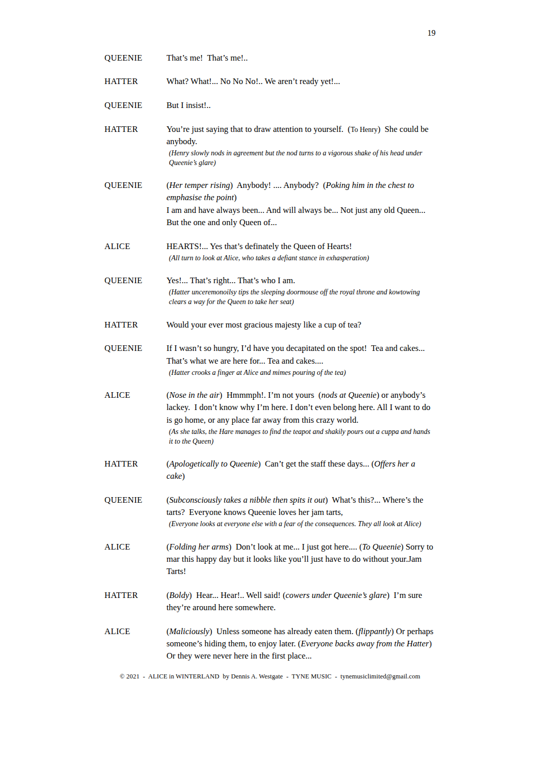19
Queenie
That’s me! That’s me!..
Hatter
What? What!... No No No!.. We aren’t ready yet!...
Queenie
But I insist!..
Hatter
You’re just saying that to draw attention to yourself. (To Henry) She could be anybody.
(Henry slowly nods in agreement but the nod turns to a vigorous shake of his head under Queenie’s glare)
Queenie
(Her temper rising) Anybody! .... Anybody? (Poking him in the chest to emphasise the point)
I am and have always been... And will always be... Not just any old Queen... But the one and only Queen of...
Alice
HEARTS!... Yes that’s definately the Queen of Hearts!
(All turn to look at Alice, who takes a defiant stance in exhasperation)
Queenie
Yes!... That’s right... That’s who I am.
(Hatter unceremonoilsy tips the sleeping doormouse off the royal throne and kowtowing clears a way for the Queen to take her seat)
Hatter
Would your ever most gracious majesty like a cup of tea?
Queenie
If I wasn’t so hungry, I’d have you decapitated on the spot! Tea and cakes... That’s what we are here for... Tea and cakes....
(Hatter crooks a finger at Alice and mimes pouring of the tea)
Alice
(Nose in the air) Hmmmph!. I’m not yours (nods at Queenie) or anybody’s lackey. I don’t know why I’m here. I don’t even belong here. All I want to do is go home, or any place far away from this crazy world.
(As she talks, the Hare manages to find the teapot and shakily pours out a cuppa and hands it to the Queen)
Hatter
(Apologetically to Queenie) Can’t get the staff these days... (Offers her a cake)
Queenie
(Subconsciously takes a nibble then spits it out) What’s this?... Where’s the tarts? Everyone knows Queenie loves her jam tarts,
(Everyone looks at everyone else with a fear of the consequences. They all look at Alice)
Alice
(Folding her arms) Don’t look at me... I just got here.... (To Queenie) Sorry to mar this happy day but it looks like you’ll just have to do without your.Jam Tarts!
Hatter
(Boldy) Hear... Hear!.. Well said! (cowers under Queenie’s glare) I’m sure they’re around here somewhere.
Alice
(Maliciously) Unless someone has already eaten them. (flippantly) Or perhaps someone’s hiding them, to enjoy later. (Everyone backs away from the Hatter) Or they were never here in the first place...
© 2021 - ALICE in WINTERLAND by Dennis A. Westgate - TYNE MUSIC - tynemusiclimited@gmail.com